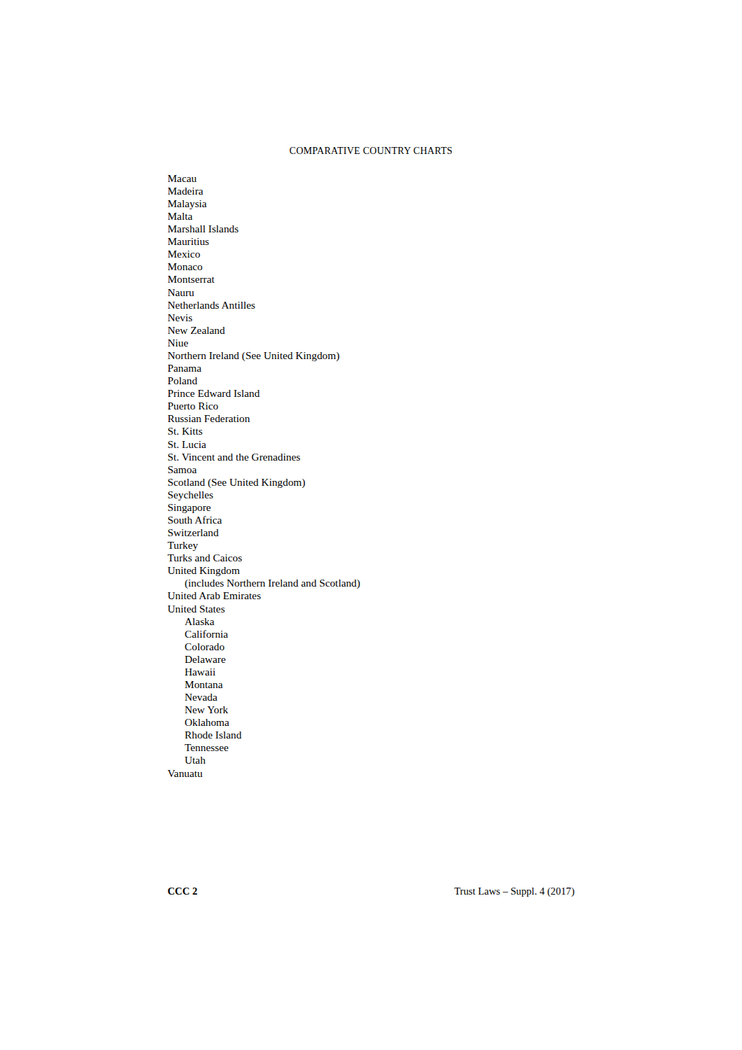Comparative Country Charts
Macau
Madeira
Malaysia
Malta
Marshall Islands
Mauritius
Mexico
Monaco
Montserrat
Nauru
Netherlands Antilles
Nevis
New Zealand
Niue
Northern Ireland (See United Kingdom)
Panama
Poland
Prince Edward Island
Puerto Rico
Russian Federation
St. Kitts
St. Lucia
St. Vincent and the Grenadines
Samoa
Scotland (See United Kingdom)
Seychelles
Singapore
South Africa
Switzerland
Turkey
Turks and Caicos
United Kingdom
(includes Northern Ireland and Scotland)
United Arab Emirates
United States
Alaska
California
Colorado
Delaware
Hawaii
Montana
Nevada
New York
Oklahoma
Rhode Island
Tennessee
Utah
Vanuatu
CCC 2 Trust Laws – Suppl. 4 (2017)